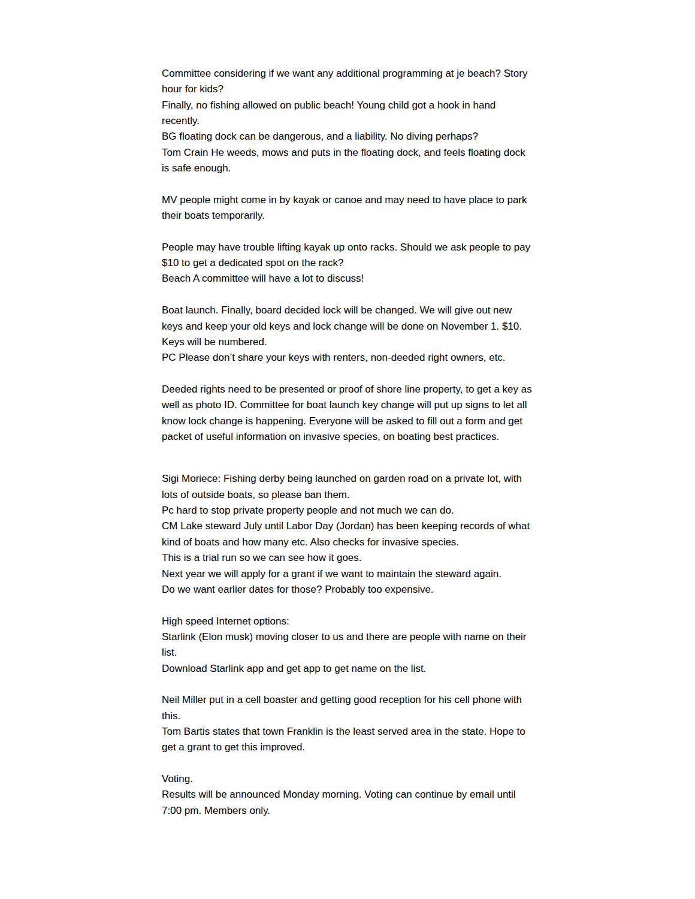Committee considering if we want any additional programming at je beach? Story hour for kids?
Finally, no fishing allowed on public beach! Young child got a hook in hand recently.
BG floating dock can be dangerous, and a liability. No diving perhaps?
Tom Crain He weeds, mows and puts in the floating dock, and feels floating dock is safe enough.
MV people might come in by kayak or canoe and may need to have place to park their boats temporarily.
People may have trouble lifting kayak up onto racks. Should we ask people to pay $10 to get a dedicated spot on the rack?
Beach A committee will have a lot to discuss!
Boat launch. Finally, board decided lock will be changed. We will give out new keys and keep your old keys and lock change will be done on November 1. $10. Keys will be numbered.
PC Please don’t share your keys with renters, non-deeded right owners, etc.
Deeded rights need to be presented or proof of shore line property, to get a key as well as photo ID. Committee for boat launch key change will put up signs to let all know lock change is happening. Everyone will be asked to fill out a form and get packet of useful information on invasive species, on boating best practices.
Sigi Moriece: Fishing derby being launched on garden road on a private lot, with lots of outside boats, so please ban them.
Pc hard to stop private property people and not much we can do.
CM Lake steward July until Labor Day (Jordan) has been keeping records of what kind of boats and how many etc. Also checks for invasive species.
This is a trial run so we can see how it goes.
Next year we will apply for a grant if we want to maintain the steward again.
Do we want earlier dates for those? Probably too expensive.
High speed Internet options:
Starlink (Elon musk) moving closer to us and there are people with name on their list.
Download Starlink app and get app to get name on the list.
Neil Miller put in a cell boaster and getting good reception for his cell phone with this.
Tom Bartis states that town Franklin is the least served area in the state. Hope to get a grant to get this improved.
Voting.
Results will be announced Monday morning. Voting can continue by email until 7:00 pm. Members only.